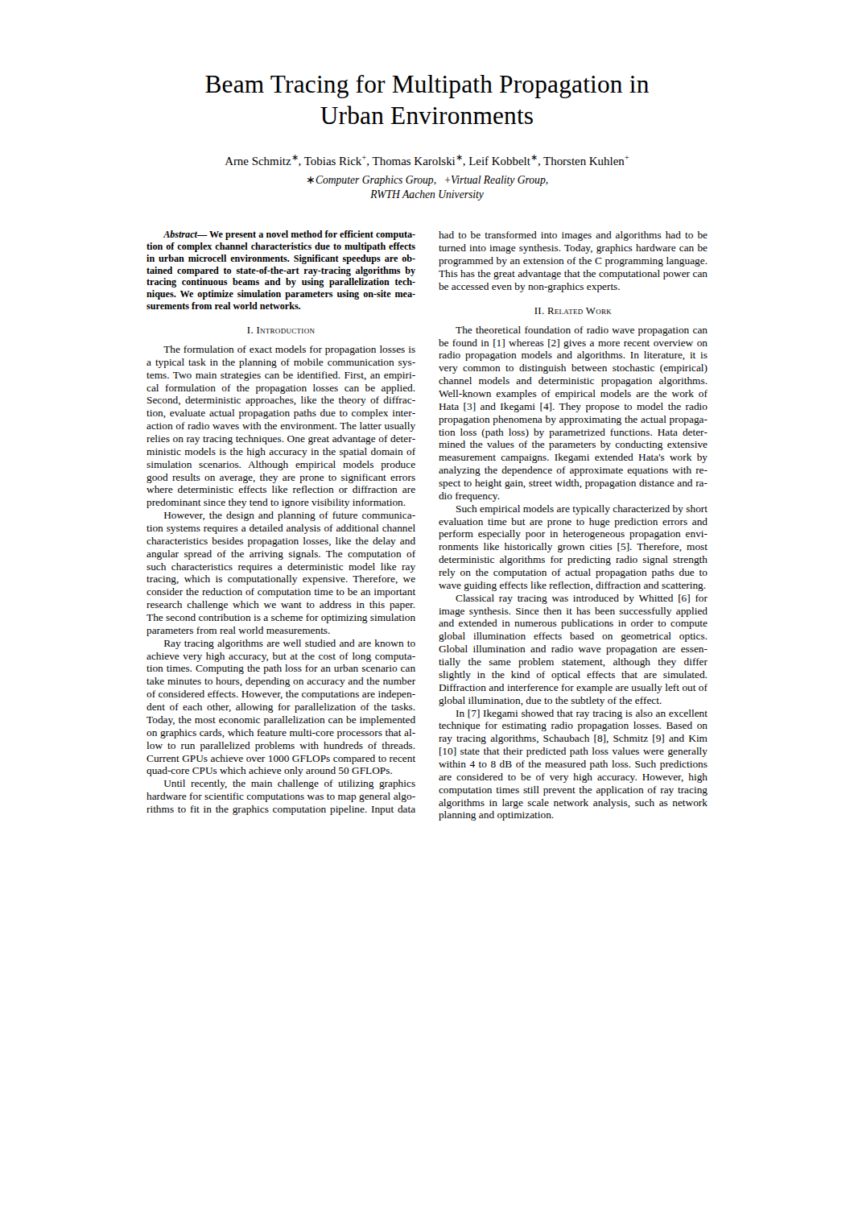Beam Tracing for Multipath Propagation in
Urban Environments
Arne Schmitz∗, Tobias Rick+, Thomas Karolski∗, Leif Kobbelt∗, Thorsten Kuhlen+
∗Computer Graphics Group, +Virtual Reality Group,
RWTH Aachen University
Abstract— We present a novel method for efficient computation of complex channel characteristics due to multipath effects in urban microcell environments. Significant speedups are obtained compared to state-of-the-art ray-tracing algorithms by tracing continuous beams and by using parallelization techniques. We optimize simulation parameters using on-site measurements from real world networks.
I. Introduction
The formulation of exact models for propagation losses is a typical task in the planning of mobile communication systems. Two main strategies can be identified. First, an empirical formulation of the propagation losses can be applied. Second, deterministic approaches, like the theory of diffraction, evaluate actual propagation paths due to complex interaction of radio waves with the environment. The latter usually relies on ray tracing techniques. One great advantage of deterministic models is the high accuracy in the spatial domain of simulation scenarios. Although empirical models produce good results on average, they are prone to significant errors where deterministic effects like reflection or diffraction are predominant since they tend to ignore visibility information.
However, the design and planning of future communication systems requires a detailed analysis of additional channel characteristics besides propagation losses, like the delay and angular spread of the arriving signals. The computation of such characteristics requires a deterministic model like ray tracing, which is computationally expensive. Therefore, we consider the reduction of computation time to be an important research challenge which we want to address in this paper. The second contribution is a scheme for optimizing simulation parameters from real world measurements.
Ray tracing algorithms are well studied and are known to achieve very high accuracy, but at the cost of long computation times. Computing the path loss for an urban scenario can take minutes to hours, depending on accuracy and the number of considered effects. However, the computations are independent of each other, allowing for parallelization of the tasks. Today, the most economic parallelization can be implemented on graphics cards, which feature multi-core processors that allow to run parallelized problems with hundreds of threads. Current GPUs achieve over 1000 GFLOPs compared to recent quad-core CPUs which achieve only around 50 GFLOPs.
Until recently, the main challenge of utilizing graphics hardware for scientific computations was to map general algorithms to fit in the graphics computation pipeline. Input data had to be transformed into images and algorithms had to be turned into image synthesis. Today, graphics hardware can be programmed by an extension of the C programming language. This has the great advantage that the computational power can be accessed even by non-graphics experts.
II. Related Work
The theoretical foundation of radio wave propagation can be found in [1] whereas [2] gives a more recent overview on radio propagation models and algorithms. In literature, it is very common to distinguish between stochastic (empirical) channel models and deterministic propagation algorithms. Well-known examples of empirical models are the work of Hata [3] and Ikegami [4]. They propose to model the radio propagation phenomena by approximating the actual propagation loss (path loss) by parametrized functions. Hata determined the values of the parameters by conducting extensive measurement campaigns. Ikegami extended Hata's work by analyzing the dependence of approximate equations with respect to height gain, street width, propagation distance and radio frequency.
Such empirical models are typically characterized by short evaluation time but are prone to huge prediction errors and perform especially poor in heterogeneous propagation environments like historically grown cities [5]. Therefore, most deterministic algorithms for predicting radio signal strength rely on the computation of actual propagation paths due to wave guiding effects like reflection, diffraction and scattering.
Classical ray tracing was introduced by Whitted [6] for image synthesis. Since then it has been successfully applied and extended in numerous publications in order to compute global illumination effects based on geometrical optics. Global illumination and radio wave propagation are essentially the same problem statement, although they differ slightly in the kind of optical effects that are simulated. Diffraction and interference for example are usually left out of global illumination, due to the subtlety of the effect.
In [7] Ikegami showed that ray tracing is also an excellent technique for estimating radio propagation losses. Based on ray tracing algorithms, Schaubach [8], Schmitz [9] and Kim [10] state that their predicted path loss values were generally within 4 to 8 dB of the measured path loss. Such predictions are considered to be of very high accuracy. However, high computation times still prevent the application of ray tracing algorithms in large scale network analysis, such as network planning and optimization.